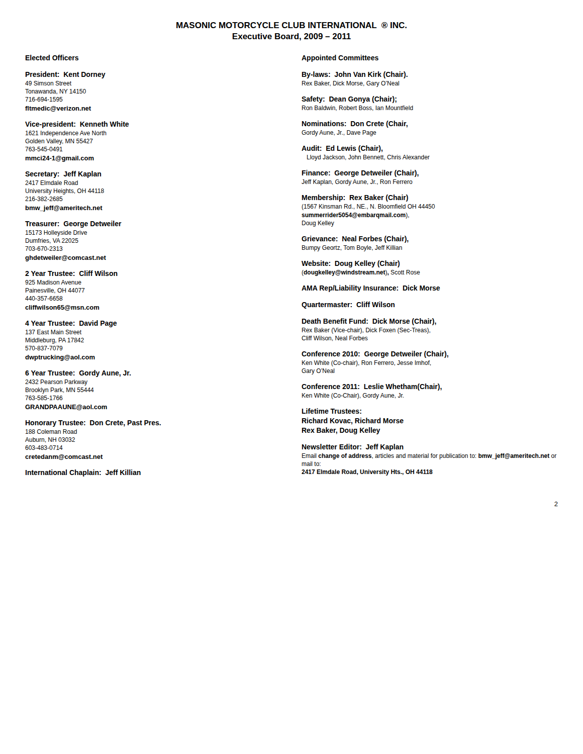MASONIC MOTORCYCLE CLUB INTERNATIONAL ® INC.
Executive Board, 2009 – 2011
Elected Officers
President: Kent Dorney
49 Simson Street
Tonawanda, NY 14150
716-694-1595
fltmedic@verizon.net
Vice-president: Kenneth White
1621 Independence Ave North
Golden Valley, MN 55427
763-545-0491
mmci24-1@gmail.com
Secretary: Jeff Kaplan
2417 Elmdale Road
University Heights, OH 44118
216-382-2685
bmw_jeff@ameritech.net
Treasurer: George Detweiler
15173 Holleyside Drive
Dumfries, VA 22025
703-670-2313
ghdetweiler@comcast.net
2 Year Trustee: Cliff Wilson
925 Madison Avenue
Painesville, OH 44077
440-357-6658
cliffwilson65@msn.com
4 Year Trustee: David Page
137 East Main Street
Middleburg, PA 17842
570-837-7079
dwptrucking@aol.com
6 Year Trustee: Gordy Aune, Jr.
2432 Pearson Parkway
Brooklyn Park, MN 55444
763-585-1766
GRANDPAAUNE@aol.com
Honorary Trustee: Don Crete, Past Pres.
188 Coleman Road
Auburn, NH 03032
603-483-0714
cretedanm@comcast.net
International Chaplain: Jeff Killian
Appointed Committees
By-laws: John Van Kirk (Chair).
Rex Baker, Dick Morse, Gary O’Neal
Safety: Dean Gonya (Chair);
Ron Baldwin, Robert Boss, Ian Mountfield
Nominations: Don Crete (Chair,
Gordy Aune, Jr., Dave Page
Audit: Ed Lewis (Chair),
Lloyd Jackson, John Bennett, Chris Alexander
Finance: George Detweiler (Chair),
Jeff Kaplan, Gordy Aune, Jr., Ron Ferrero
Membership: Rex Baker (Chair)
(1567 Kinsman Rd., NE., N. Bloomfield OH 44450
summerrider5054@embarqmail.com),
Doug Kelley
Grievance: Neal Forbes (Chair),
Bumpy Geortz, Tom Boyle, Jeff Killian
Website: Doug Kelley (Chair)
(dougkelley@windstream.net), Scott Rose
AMA Rep/Liability Insurance: Dick Morse
Quartermaster: Cliff Wilson
Death Benefit Fund: Dick Morse (Chair),
Rex Baker (Vice-chair), Dick Foxen (Sec-Treas),
Cliff Wilson, Neal Forbes
Conference 2010: George Detweiler (Chair),
Ken White (Co-chair), Ron Ferrero, Jesse Imhof,
Gary O’Neal
Conference 2011: Leslie Whetham(Chair),
Ken White (Co-Chair), Gordy Aune, Jr.
Lifetime Trustees: Richard Kovac, Richard Morse Rex Baker, Doug Kelley
Newsletter Editor: Jeff Kaplan
Email change of address, articles and material for publication to: bmw_jeff@ameritech.net or mail to:
2417 Elmdale Road, University Hts., OH 44118
2